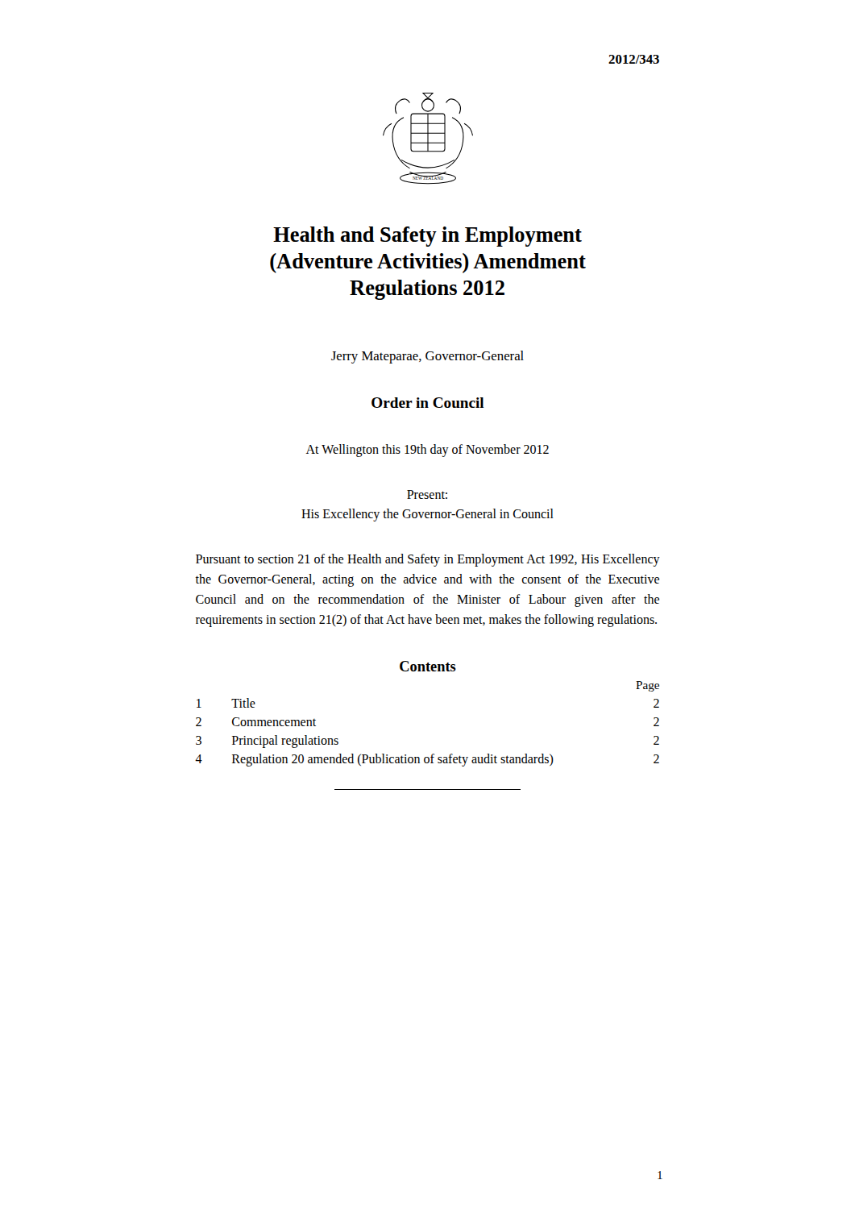2012/343
Health and Safety in Employment (Adventure Activities) Amendment Regulations 2012
Jerry Mateparae, Governor-General
Order in Council
At Wellington this 19th day of November 2012
Present:
His Excellency the Governor-General in Council
Pursuant to section 21 of the Health and Safety in Employment Act 1992, His Excellency the Governor-General, acting on the advice and with the consent of the Executive Council and on the recommendation of the Minister of Labour given after the requirements in section 21(2) of that Act have been met, makes the following regulations.
Contents
Page
| 1 | Title | 2 |
| 2 | Commencement | 2 |
| 3 | Principal regulations | 2 |
| 4 | Regulation 20 amended (Publication of safety audit standards) | 2 |
1